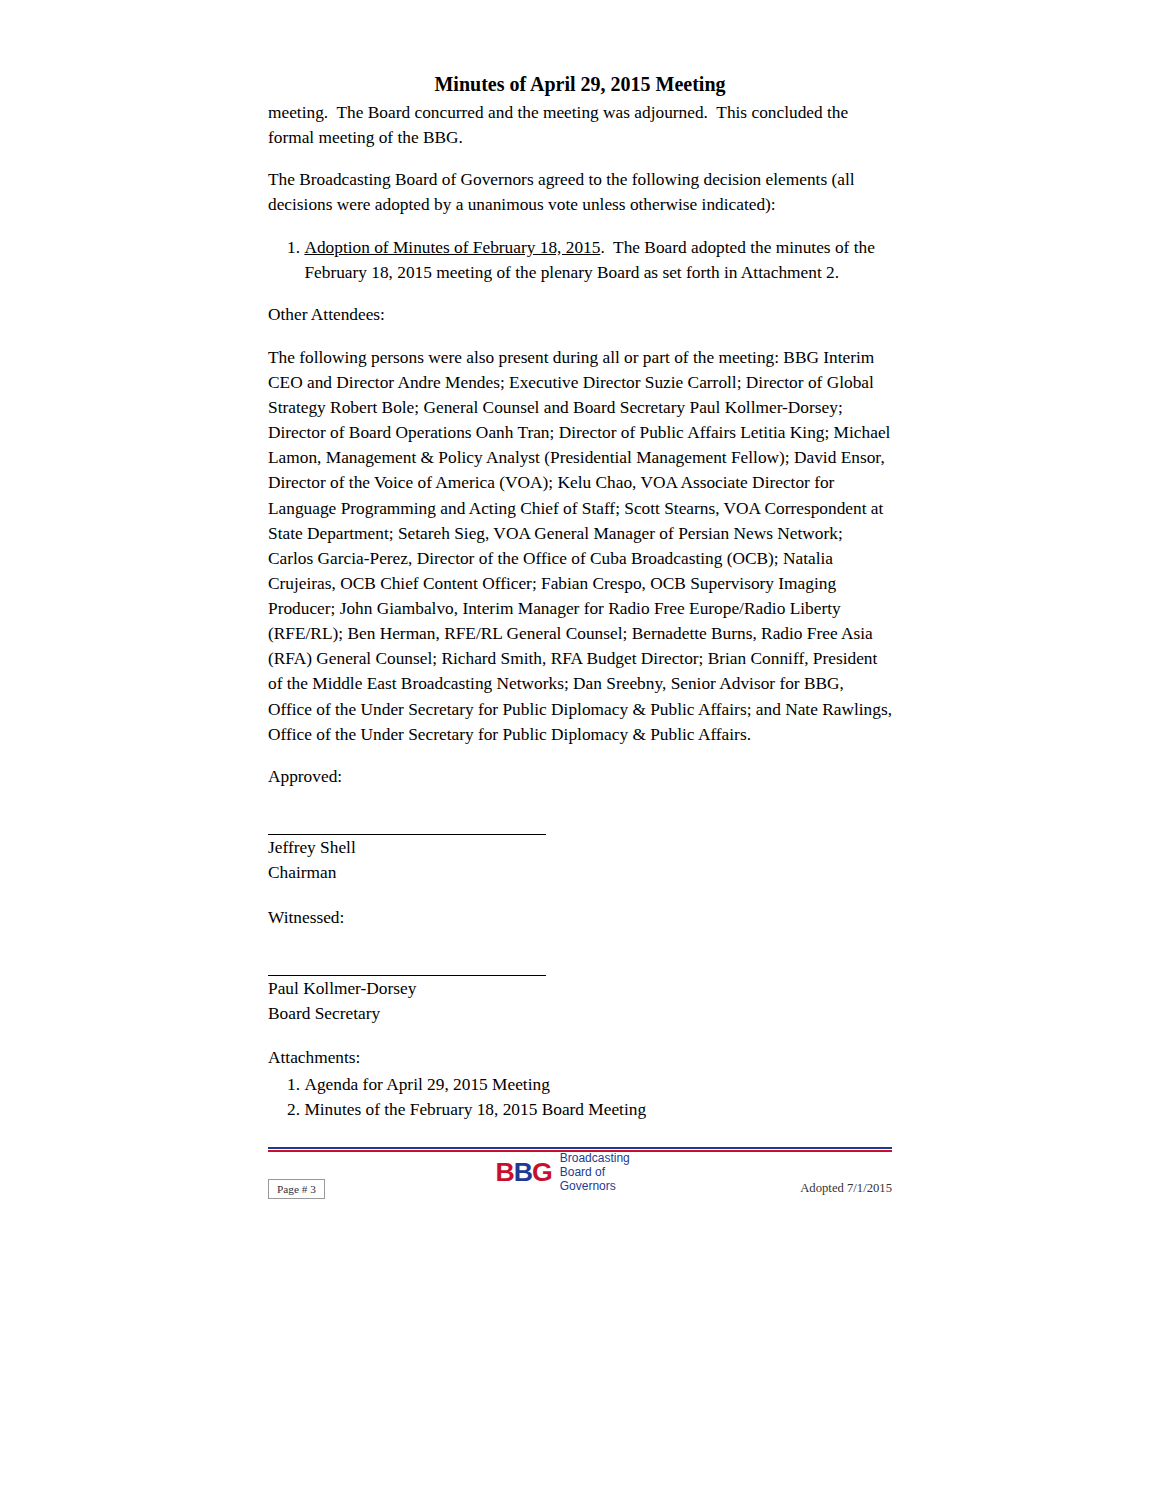Minutes of April 29, 2015 Meeting
meeting. The Board concurred and the meeting was adjourned. This concluded the formal meeting of the BBG.
The Broadcasting Board of Governors agreed to the following decision elements (all decisions were adopted by a unanimous vote unless otherwise indicated):
Adoption of Minutes of February 18, 2015. The Board adopted the minutes of the February 18, 2015 meeting of the plenary Board as set forth in Attachment 2.
Other Attendees:
The following persons were also present during all or part of the meeting: BBG Interim CEO and Director Andre Mendes; Executive Director Suzie Carroll; Director of Global Strategy Robert Bole; General Counsel and Board Secretary Paul Kollmer-Dorsey; Director of Board Operations Oanh Tran; Director of Public Affairs Letitia King; Michael Lamon, Management & Policy Analyst (Presidential Management Fellow); David Ensor, Director of the Voice of America (VOA); Kelu Chao, VOA Associate Director for Language Programming and Acting Chief of Staff; Scott Stearns, VOA Correspondent at State Department; Setareh Sieg, VOA General Manager of Persian News Network; Carlos Garcia-Perez, Director of the Office of Cuba Broadcasting (OCB); Natalia Crujeiras, OCB Chief Content Officer; Fabian Crespo, OCB Supervisory Imaging Producer; John Giambalvo, Interim Manager for Radio Free Europe/Radio Liberty (RFE/RL); Ben Herman, RFE/RL General Counsel; Bernadette Burns, Radio Free Asia (RFA) General Counsel; Richard Smith, RFA Budget Director; Brian Conniff, President of the Middle East Broadcasting Networks; Dan Sreebny, Senior Advisor for BBG, Office of the Under Secretary for Public Diplomacy & Public Affairs; and Nate Rawlings, Office of the Under Secretary for Public Diplomacy & Public Affairs.
Approved:
Jeffrey Shell
Chairman
Witnessed:
Paul Kollmer-Dorsey
Board Secretary
Attachments:
Agenda for April 29, 2015 Meeting
Minutes of the February 18, 2015 Board Meeting
Page # 3 BBG Broadcasting
Board of
Governors Adopted 7/1/2015